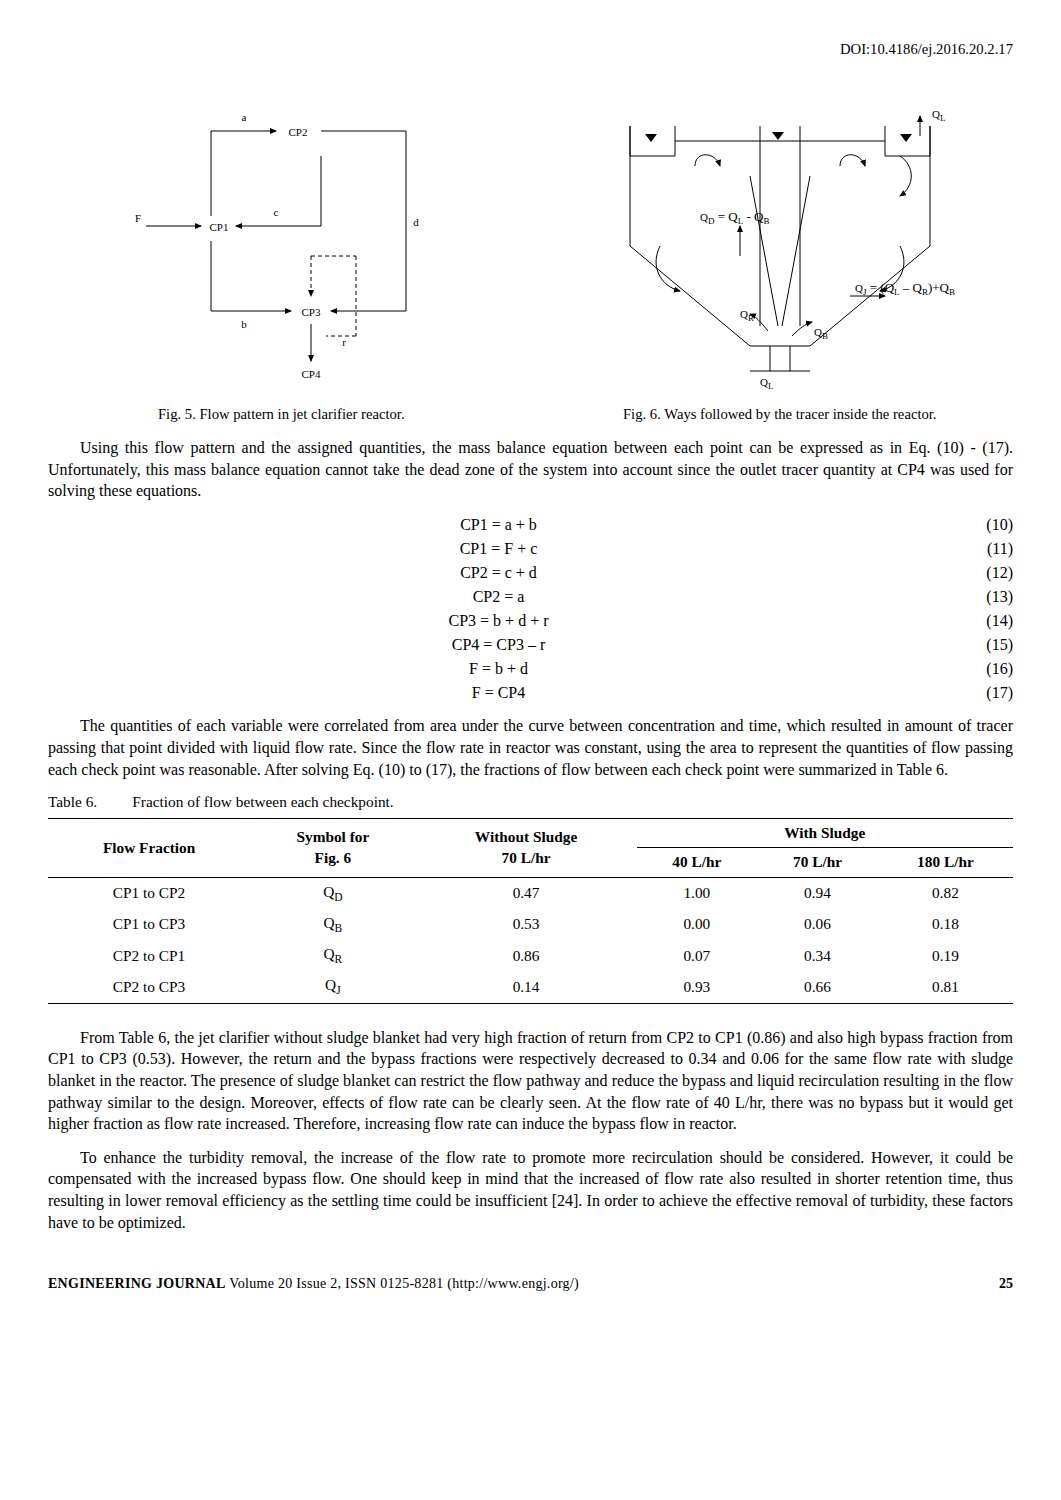DOI:10.4186/ej.2016.20.2.17
F CP1 CP2 CP3 CP4 a b c d r
Fig. 5. Flow pattern in jet clarifier reactor.
QL QD = QL - QB QJ = (QL – QR)+QB QR QB QL
Fig. 6. Ways followed by the tracer inside the reactor.
Using this flow pattern and the assigned quantities, the mass balance equation between each point can be expressed as in Eq. (10) - (17). Unfortunately, this mass balance equation cannot take the dead zone of the system into account since the outlet tracer quantity at CP4 was used for solving these equations.
CP1 = a + b
(10)
CP1 = F + c
(11)
CP2 = c + d
(12)
CP2 = a
(13)
CP3 = b + d + r
(14)
CP4 = CP3 – r
(15)
F = b + d
(16)
F = CP4
(17)
The quantities of each variable were correlated from area under the curve between concentration and time, which resulted in amount of tracer passing that point divided with liquid flow rate. Since the flow rate in reactor was constant, using the area to represent the quantities of flow passing each check point was reasonable. After solving Eq. (10) to (17), the fractions of flow between each check point were summarized in Table 6.
Table 6. Fraction of flow between each checkpoint.
| Flow Fraction | Symbol for Fig. 6 | Without Sludge 70 L/hr | With Sludge |
| --- | --- | --- | --- |
| 40 L/hr | 70 L/hr | 180 L/hr |
| CP1 to CP2 | Q D | 0.47 | 1.00 | 0.94 | 0.82 |
| CP1 to CP3 | Q B | 0.53 | 0.00 | 0.06 | 0.18 |
| CP2 to CP1 | Q R | 0.86 | 0.07 | 0.34 | 0.19 |
| CP2 to CP3 | Q J | 0.14 | 0.93 | 0.66 | 0.81 |
From Table 6, the jet clarifier without sludge blanket had very high fraction of return from CP2 to CP1 (0.86) and also high bypass fraction from CP1 to CP3 (0.53). However, the return and the bypass fractions were respectively decreased to 0.34 and 0.06 for the same flow rate with sludge blanket in the reactor. The presence of sludge blanket can restrict the flow pathway and reduce the bypass and liquid recirculation resulting in the flow pathway similar to the design. Moreover, effects of flow rate can be clearly seen. At the flow rate of 40 L/hr, there was no bypass but it would get higher fraction as flow rate increased. Therefore, increasing flow rate can induce the bypass flow in reactor.
To enhance the turbidity removal, the increase of the flow rate to promote more recirculation should be considered. However, it could be compensated with the increased bypass flow. One should keep in mind that the increased of flow rate also resulted in shorter retention time, thus resulting in lower removal efficiency as the settling time could be insufficient [24]. In order to achieve the effective removal of turbidity, these factors have to be optimized.
ENGINEERING JOURNAL Volume 20 Issue 2, ISSN 0125-8281 (http://www.engj.org/)
25